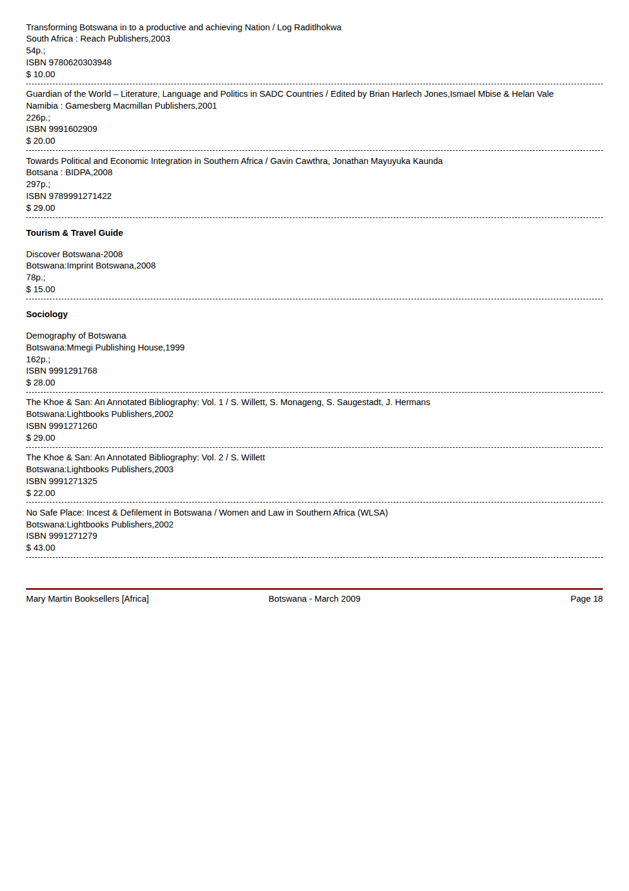Transforming Botswana in to a productive and achieving Nation / Log Raditlhokwa
South Africa : Reach Publishers,2003
54p.;
ISBN 9780620303948
$ 10.00
Guardian of the World – Literature, Language and Politics in SADC Countries / Edited by Brian Harlech Jones,Ismael Mbise & Helan Vale
Namibia : Gamesberg Macmillan Publishers,2001
226p.;
ISBN 9991602909
$ 20.00
Towards Political and Economic Integration in Southern Africa / Gavin Cawthra, Jonathan Mayuyuka Kaunda
Botsana : BIDPA,2008
297p.;
ISBN 9789991271422
$ 29.00
Tourism & Travel Guide
Discover Botswana-2008
Botswana:Imprint Botswana,2008
78p.;
$ 15.00
Sociology
Demography of Botswana
Botswana:Mmegi Publishing House,1999
162p.;
ISBN 9991291768
$ 28.00
The Khoe & San: An Annotated Bibliography: Vol. 1 / S. Willett, S. Monageng, S. Saugestadt, J. Hermans
Botswana:Lightbooks Publishers,2002
ISBN 9991271260
$ 29.00
The Khoe & San: An Annotated Bibliography: Vol. 2 / S. Willett
Botswana:Lightbooks Publishers,2003
ISBN 9991271325
$ 22.00
No Safe Place: Incest & Defilement in Botswana / Women and Law in Southern Africa (WLSA)
Botswana:Lightbooks Publishers,2002
ISBN 9991271279
$ 43.00
Mary Martin Booksellers [Africa]
Botswana - March 2009
Page 18